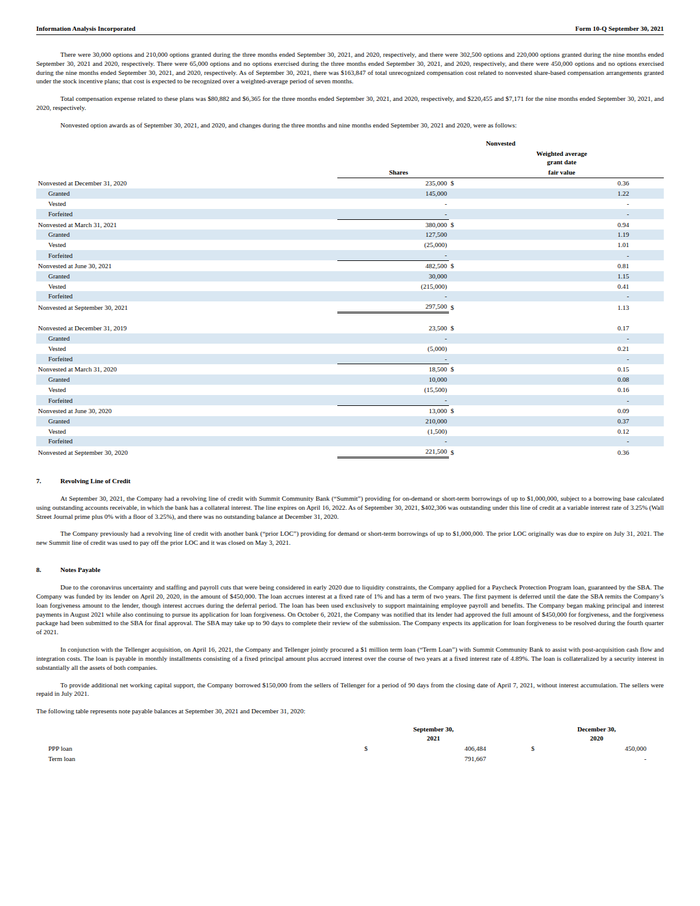Information Analysis Incorporated
Form 10-Q September 30, 2021
There were 30,000 options and 210,000 options granted during the three months ended September 30, 2021, and 2020, respectively, and there were 302,500 options and 220,000 options granted during the nine months ended September 30, 2021 and 2020, respectively. There were 65,000 options and no options exercised during the three months ended September 30, 2021, and 2020, respectively, and there were 450,000 options and no options exercised during the nine months ended September 30, 2021, and 2020, respectively. As of September 30, 2021, there was $163,847 of total unrecognized compensation cost related to nonvested share-based compensation arrangements granted under the stock incentive plans; that cost is expected to be recognized over a weighted-average period of seven months.
Total compensation expense related to these plans was $80,882 and $6,365 for the three months ended September 30, 2021, and 2020, respectively, and $220,455 and $7,171 for the nine months ended September 30, 2021, and 2020, respectively.
Nonvested option awards as of September 30, 2021, and 2020, and changes during the three months and nine months ended September 30, 2021 and 2020, were as follows:
| | Nonvested |
| | | Weighted average grant date |
| | Shares | fair value |
| Nonvested at December 31, 2020 | 235,000 | $ | | 0.36 | |
| Granted | 145,000 | | | 1.22 | |
| Vested | - | | | - | |
| Forfeited | - | | | - | |
| Nonvested at March 31, 2021 | 380,000 | $ | | 0.94 | |
| Granted | 127,500 | | | 1.19 | |
| Vested | (25,000) | | | 1.01 | |
| Forfeited | - | | | - | |
| Nonvested at June 30, 2021 | 482,500 | $ | | 0.81 | |
| Granted | 30,000 | | | 1.15 | |
| Vested | (215,000) | | | 0.41 | |
| Forfeited | - | | | - | |
| Nonvested at September 30, 2021 | 297,500 | $ | | 1.13 | |
| Nonvested at December 31, 2019 | 23,500 | $ | | 0.17 | |
| Granted | - | | | - | |
| Vested | (5,000) | | | 0.21 | |
| Forfeited | - | | | - | |
| Nonvested at March 31, 2020 | 18,500 | $ | | 0.15 | |
| Granted | 10,000 | | | 0.08 | |
| Vested | (15,500) | | | 0.16 | |
| Forfeited | - | | | - | |
| Nonvested at June 30, 2020 | 13,000 | $ | | 0.09 | |
| Granted | 210,000 | | | 0.37 | |
| Vested | (1,500) | | | 0.12 | |
| Forfeited | - | | | - | |
| Nonvested at September 30, 2020 | 221,500 | $ | | 0.36 | |
7. Revolving Line of Credit
At September 30, 2021, the Company had a revolving line of credit with Summit Community Bank (“Summit”) providing for on-demand or short-term borrowings of up to $1,000,000, subject to a borrowing base calculated using outstanding accounts receivable, in which the bank has a collateral interest. The line expires on April 16, 2022. As of September 30, 2021, $402,306 was outstanding under this line of credit at a variable interest rate of 3.25% (Wall Street Journal prime plus 0% with a floor of 3.25%), and there was no outstanding balance at December 31, 2020.
The Company previously had a revolving line of credit with another bank (“prior LOC”) providing for demand or short-term borrowings of up to $1,000,000. The prior LOC originally was due to expire on July 31, 2021. The new Summit line of credit was used to pay off the prior LOC and it was closed on May 3, 2021.
8. Notes Payable
Due to the coronavirus uncertainty and staffing and payroll cuts that were being considered in early 2020 due to liquidity constraints, the Company applied for a Paycheck Protection Program loan, guaranteed by the SBA. The Company was funded by its lender on April 20, 2020, in the amount of $450,000. The loan accrues interest at a fixed rate of 1% and has a term of two years. The first payment is deferred until the date the SBA remits the Company’s loan forgiveness amount to the lender, though interest accrues during the deferral period. The loan has been used exclusively to support maintaining employee payroll and benefits. The Company began making principal and interest payments in August 2021 while also continuing to pursue its application for loan forgiveness. On October 6, 2021, the Company was notified that its lender had approved the full amount of $450,000 for forgiveness, and the forgiveness package had been submitted to the SBA for final approval. The SBA may take up to 90 days to complete their review of the submission. The Company expects its application for loan forgiveness to be resolved during the fourth quarter of 2021.
In conjunction with the Tellenger acquisition, on April 16, 2021, the Company and Tellenger jointly procured a $1 million term loan (“Term Loan”) with Summit Community Bank to assist with post-acquisition cash flow and integration costs. The loan is payable in monthly installments consisting of a fixed principal amount plus accrued interest over the course of two years at a fixed interest rate of 4.89%. The loan is collateralized by a security interest in substantially all the assets of both companies.
To provide additional net working capital support, the Company borrowed $150,000 from the sellers of Tellenger for a period of 90 days from the closing date of April 7, 2021, without interest accumulation. The sellers were repaid in July 2021.
The following table represents note payable balances at September 30, 2021 and December 31, 2020:
| | September 30, 2021 | | December 30, 2020 |
| PPP loan | $ | 406,484 | | | $ | 450,000 | |
| Term loan | | 791,667 | | | | - | |